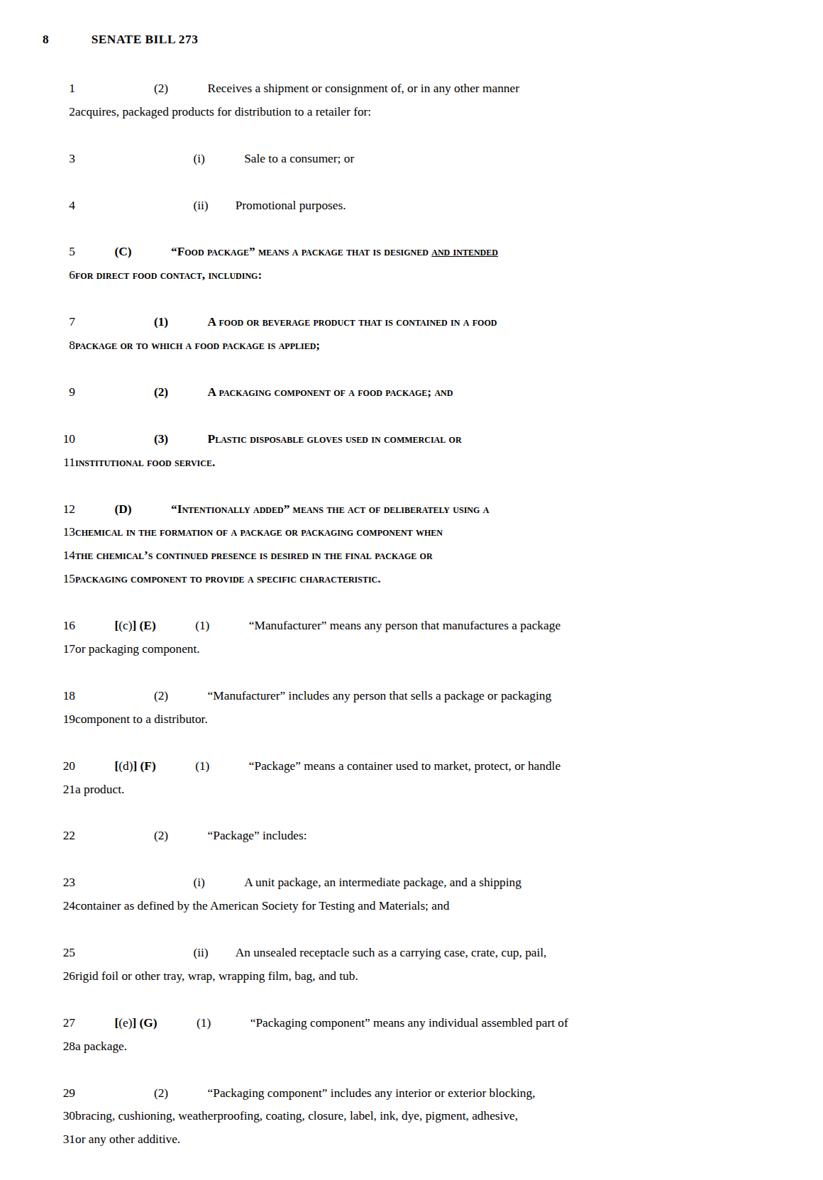8 SENATE BILL 273
| 1 | (2) Receives a shipment or consignment of, or in any other manner |
| 2 | acquires, packaged products for distribution to a retailer for: |
| 3 | (i) Sale to a consumer; or |
| 4 | (ii) Promotional purposes. |
| 5 | (C) “Food package” means a package that is designed and intended |
| 6 | for direct food contact, including: |
| 7 | (1) A food or beverage product that is contained in a food |
| 8 | package or to which a food package is applied; |
| 9 | (2) A packaging component of a food package; and |
| 10 | (3) Plastic disposable gloves used in commercial or |
| 11 | institutional food service. |
| 12 | (D) “Intentionally added” means the act of deliberately using a |
| 13 | chemical in the formation of a package or packaging component when |
| 14 | the chemical’s continued presence is desired in the final package or |
| 15 | packaging component to provide a specific characteristic. |
| 16 | [ (c) ] (E) (1) “Manufacturer” means any person that manufactures a package |
| 17 | or packaging component. |
| 18 | (2) “Manufacturer” includes any person that sells a package or packaging |
| 19 | component to a distributor. |
| 20 | [ (d) ] (F) (1) “Package” means a container used to market, protect, or handle |
| 21 | a product. |
| 22 | (2) “Package” includes: |
| 23 | (i) A unit package, an intermediate package, and a shipping |
| 24 | container as defined by the American Society for Testing and Materials; and |
| 25 | (ii) An unsealed receptacle such as a carrying case, crate, cup, pail, |
| 26 | rigid foil or other tray, wrap, wrapping film, bag, and tub. |
| 27 | [ (e) ] (G) (1) “Packaging component” means any individual assembled part of |
| 28 | a package. |
| 29 | (2) “Packaging component” includes any interior or exterior blocking, |
| 30 | bracing, cushioning, weatherproofing, coating, closure, label, ink, dye, pigment, adhesive, |
| 31 | or any other additive. |